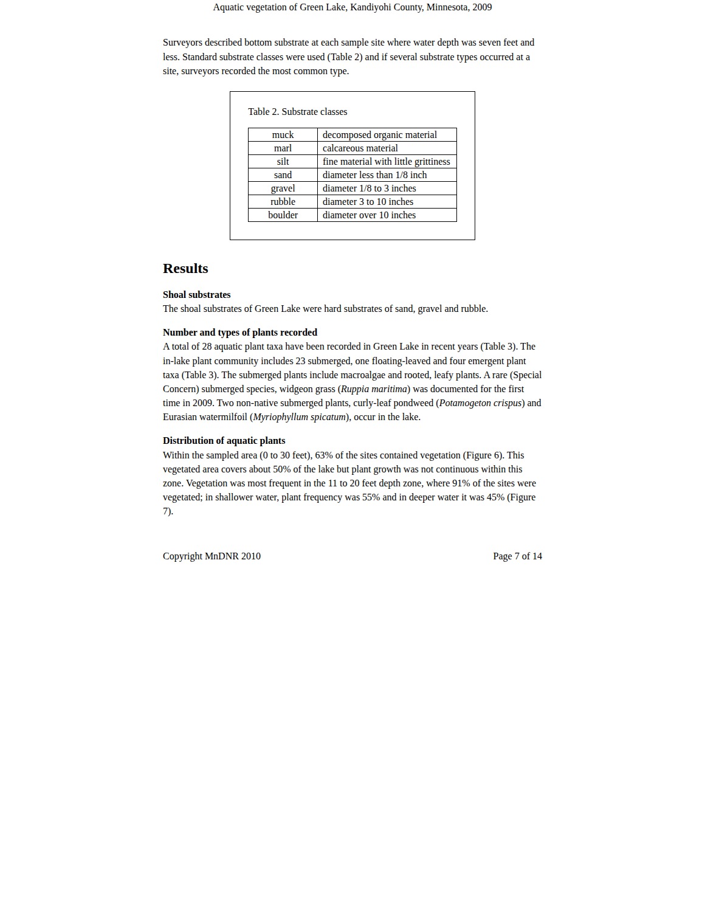Aquatic vegetation of Green Lake, Kandiyohi County, Minnesota, 2009
Surveyors described bottom substrate at each sample site where water depth was seven feet and less. Standard substrate classes were used (Table 2) and if several substrate types occurred at a site, surveyors recorded the most common type.
Table 2. Substrate classes
| muck | decomposed organic material |
| marl | calcareous material |
| silt | fine material with little grittiness |
| sand | diameter less than 1/8 inch |
| gravel | diameter 1/8 to 3 inches |
| rubble | diameter 3 to 10 inches |
| boulder | diameter over 10 inches |
Results
Shoal substrates
The shoal substrates of Green Lake were hard substrates of sand, gravel and rubble.
Number and types of plants recorded
A total of 28 aquatic plant taxa have been recorded in Green Lake in recent years (Table 3). The in-lake plant community includes 23 submerged, one floating-leaved and four emergent plant taxa (Table 3). The submerged plants include macroalgae and rooted, leafy plants. A rare (Special Concern) submerged species, widgeon grass (Ruppia maritima) was documented for the first time in 2009. Two non-native submerged plants, curly-leaf pondweed (Potamogeton crispus) and Eurasian watermilfoil (Myriophyllum spicatum), occur in the lake.
Distribution of aquatic plants
Within the sampled area (0 to 30 feet), 63% of the sites contained vegetation (Figure 6). This vegetated area covers about 50% of the lake but plant growth was not continuous within this zone. Vegetation was most frequent in the 11 to 20 feet depth zone, where 91% of the sites were vegetated; in shallower water, plant frequency was 55% and in deeper water it was 45% (Figure 7).
Copyright MnDNR 2010 Page 7 of 14